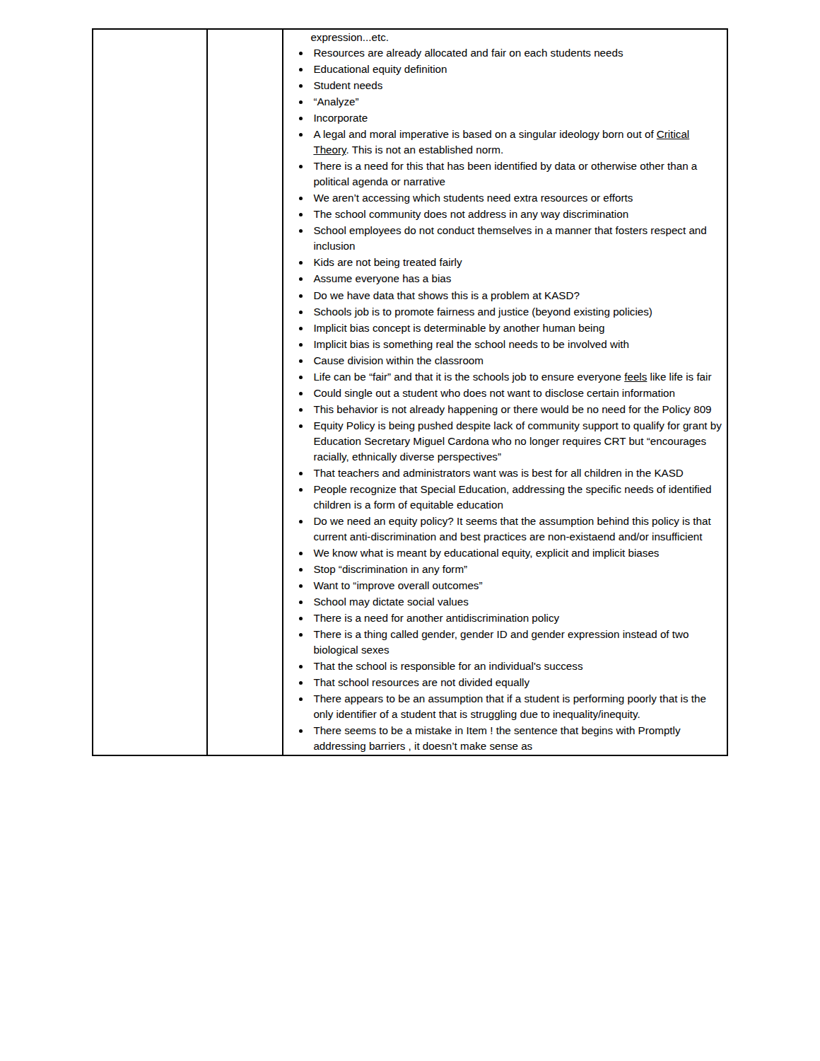| | | expression...etc. Resources are already allocated and fair on each students needs Educational equity definition Student needs “Analyze” Incorporate A legal and moral imperative is based on a singular ideology born out of Critical Theory . This is not an established norm. There is a need for this that has been identified by data or otherwise other than a political agenda or narrative We aren’t accessing which students need extra resources or efforts The school community does not address in any way discrimination School employees do not conduct themselves in a manner that fosters respect and inclusion Kids are not being treated fairly Assume everyone has a bias Do we have data that shows this is a problem at KASD? Schools job is to promote fairness and justice (beyond existing policies) Implicit bias concept is determinable by another human being Implicit bias is something real the school needs to be involved with Cause division within the classroom Life can be “fair” and that it is the schools job to ensure everyone feels like life is fair Could single out a student who does not want to disclose certain information This behavior is not already happening or there would be no need for the Policy 809 Equity Policy is being pushed despite lack of community support to qualify for grant by Education Secretary Miguel Cardona who no longer requires CRT but “encourages racially, ethnically diverse perspectives” That teachers and administrators want was is best for all children in the KASD People recognize that Special Education, addressing the specific needs of identified children is a form of equitable education Do we need an equity policy? It seems that the assumption behind this policy is that current anti-discrimination and best practices are non-existaend and/or insufficient We know what is meant by educational equity, explicit and implicit biases Stop “discrimination in any form” Want to “improve overall outcomes” School may dictate social values There is a need for another antidiscrimination policy There is a thing called gender, gender ID and gender expression instead of two biological sexes That the school is responsible for an individual's success That school resources are not divided equally There appears to be an assumption that if a student is performing poorly that is the only identifier of a student that is struggling due to inequality/inequity. There seems to be a mistake in Item ! the sentence that begins with Promptly addressing barriers , it doesn’t make sense as |